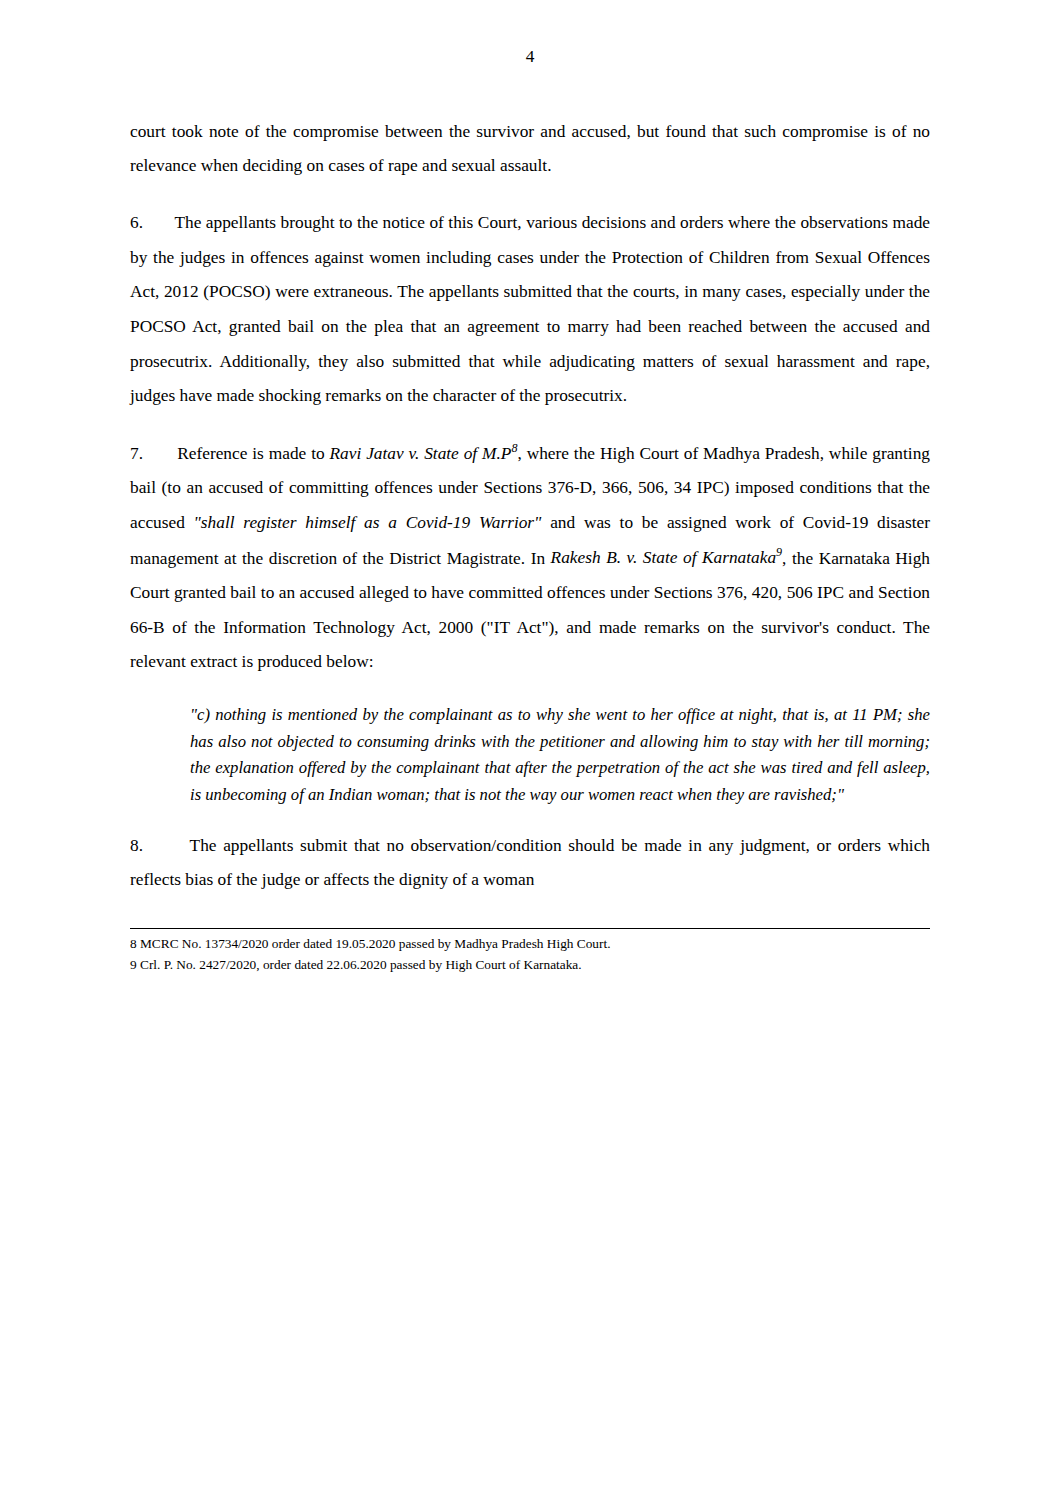4
court took note of the compromise between the survivor and accused, but found that such compromise is of no relevance when deciding on cases of rape and sexual assault.
6. The appellants brought to the notice of this Court, various decisions and orders where the observations made by the judges in offences against women including cases under the Protection of Children from Sexual Offences Act, 2012 (POCSO) were extraneous. The appellants submitted that the courts, in many cases, especially under the POCSO Act, granted bail on the plea that an agreement to marry had been reached between the accused and prosecutrix. Additionally, they also submitted that while adjudicating matters of sexual harassment and rape, judges have made shocking remarks on the character of the prosecutrix.
7. Reference is made to Ravi Jatav v. State of M.P8, where the High Court of Madhya Pradesh, while granting bail (to an accused of committing offences under Sections 376-D, 366, 506, 34 IPC) imposed conditions that the accused "shall register himself as a Covid-19 Warrior" and was to be assigned work of Covid-19 disaster management at the discretion of the District Magistrate. In Rakesh B. v. State of Karnataka9, the Karnataka High Court granted bail to an accused alleged to have committed offences under Sections 376, 420, 506 IPC and Section 66-B of the Information Technology Act, 2000 ("IT Act"), and made remarks on the survivor's conduct. The relevant extract is produced below:
"c) nothing is mentioned by the complainant as to why she went to her office at night, that is, at 11 PM; she has also not objected to consuming drinks with the petitioner and allowing him to stay with her till morning; the explanation offered by the complainant that after the perpetration of the act she was tired and fell asleep, is unbecoming of an Indian woman; that is not the way our women react when they are ravished;"
8. The appellants submit that no observation/condition should be made in any judgment, or orders which reflects bias of the judge or affects the dignity of a woman
8 MCRC No. 13734/2020 order dated 19.05.2020 passed by Madhya Pradesh High Court.
9 Crl. P. No. 2427/2020, order dated 22.06.2020 passed by High Court of Karnataka.